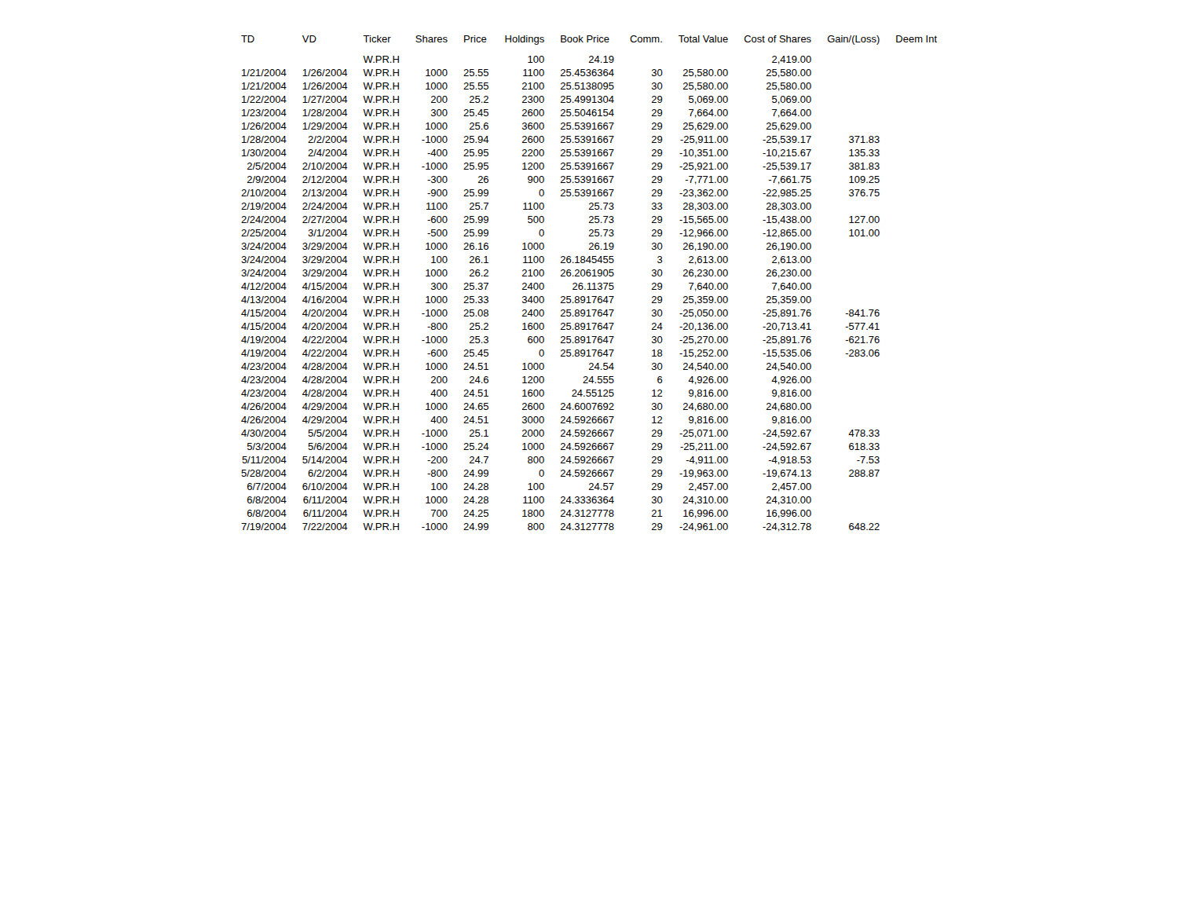| TD | VD | Ticker | Shares | Price | Holdings | Book Price | Comm. | Total Value | Cost of Shares | Gain/(Loss) | Deem Int |
| --- | --- | --- | --- | --- | --- | --- | --- | --- | --- | --- | --- |
| | | W.PR.H | | | 100 | 24.19 | | | 2,419.00 | | |
| 1/21/2004 | 1/26/2004 | W.PR.H | 1000 | 25.55 | 1100 | 25.4536364 | 30 | 25,580.00 | 25,580.00 | | |
| 1/21/2004 | 1/26/2004 | W.PR.H | 1000 | 25.55 | 2100 | 25.5138095 | 30 | 25,580.00 | 25,580.00 | | |
| 1/22/2004 | 1/27/2004 | W.PR.H | 200 | 25.2 | 2300 | 25.4991304 | 29 | 5,069.00 | 5,069.00 | | |
| 1/23/2004 | 1/28/2004 | W.PR.H | 300 | 25.45 | 2600 | 25.5046154 | 29 | 7,664.00 | 7,664.00 | | |
| 1/26/2004 | 1/29/2004 | W.PR.H | 1000 | 25.6 | 3600 | 25.5391667 | 29 | 25,629.00 | 25,629.00 | | |
| 1/28/2004 | 2/2/2004 | W.PR.H | -1000 | 25.94 | 2600 | 25.5391667 | 29 | -25,911.00 | -25,539.17 | 371.83 | |
| 1/30/2004 | 2/4/2004 | W.PR.H | -400 | 25.95 | 2200 | 25.5391667 | 29 | -10,351.00 | -10,215.67 | 135.33 | |
| 2/5/2004 | 2/10/2004 | W.PR.H | -1000 | 25.95 | 1200 | 25.5391667 | 29 | -25,921.00 | -25,539.17 | 381.83 | |
| 2/9/2004 | 2/12/2004 | W.PR.H | -300 | 26 | 900 | 25.5391667 | 29 | -7,771.00 | -7,661.75 | 109.25 | |
| 2/10/2004 | 2/13/2004 | W.PR.H | -900 | 25.99 | 0 | 25.5391667 | 29 | -23,362.00 | -22,985.25 | 376.75 | |
| 2/19/2004 | 2/24/2004 | W.PR.H | 1100 | 25.7 | 1100 | 25.73 | 33 | 28,303.00 | 28,303.00 | | |
| 2/24/2004 | 2/27/2004 | W.PR.H | -600 | 25.99 | 500 | 25.73 | 29 | -15,565.00 | -15,438.00 | 127.00 | |
| 2/25/2004 | 3/1/2004 | W.PR.H | -500 | 25.99 | 0 | 25.73 | 29 | -12,966.00 | -12,865.00 | 101.00 | |
| 3/24/2004 | 3/29/2004 | W.PR.H | 1000 | 26.16 | 1000 | 26.19 | 30 | 26,190.00 | 26,190.00 | | |
| 3/24/2004 | 3/29/2004 | W.PR.H | 100 | 26.1 | 1100 | 26.1845455 | 3 | 2,613.00 | 2,613.00 | | |
| 3/24/2004 | 3/29/2004 | W.PR.H | 1000 | 26.2 | 2100 | 26.2061905 | 30 | 26,230.00 | 26,230.00 | | |
| 4/12/2004 | 4/15/2004 | W.PR.H | 300 | 25.37 | 2400 | 26.11375 | 29 | 7,640.00 | 7,640.00 | | |
| 4/13/2004 | 4/16/2004 | W.PR.H | 1000 | 25.33 | 3400 | 25.8917647 | 29 | 25,359.00 | 25,359.00 | | |
| 4/15/2004 | 4/20/2004 | W.PR.H | -1000 | 25.08 | 2400 | 25.8917647 | 30 | -25,050.00 | -25,891.76 | -841.76 | |
| 4/15/2004 | 4/20/2004 | W.PR.H | -800 | 25.2 | 1600 | 25.8917647 | 24 | -20,136.00 | -20,713.41 | -577.41 | |
| 4/19/2004 | 4/22/2004 | W.PR.H | -1000 | 25.3 | 600 | 25.8917647 | 30 | -25,270.00 | -25,891.76 | -621.76 | |
| 4/19/2004 | 4/22/2004 | W.PR.H | -600 | 25.45 | 0 | 25.8917647 | 18 | -15,252.00 | -15,535.06 | -283.06 | |
| 4/23/2004 | 4/28/2004 | W.PR.H | 1000 | 24.51 | 1000 | 24.54 | 30 | 24,540.00 | 24,540.00 | | |
| 4/23/2004 | 4/28/2004 | W.PR.H | 200 | 24.6 | 1200 | 24.555 | 6 | 4,926.00 | 4,926.00 | | |
| 4/23/2004 | 4/28/2004 | W.PR.H | 400 | 24.51 | 1600 | 24.55125 | 12 | 9,816.00 | 9,816.00 | | |
| 4/26/2004 | 4/29/2004 | W.PR.H | 1000 | 24.65 | 2600 | 24.6007692 | 30 | 24,680.00 | 24,680.00 | | |
| 4/26/2004 | 4/29/2004 | W.PR.H | 400 | 24.51 | 3000 | 24.5926667 | 12 | 9,816.00 | 9,816.00 | | |
| 4/30/2004 | 5/5/2004 | W.PR.H | -1000 | 25.1 | 2000 | 24.5926667 | 29 | -25,071.00 | -24,592.67 | 478.33 | |
| 5/3/2004 | 5/6/2004 | W.PR.H | -1000 | 25.24 | 1000 | 24.5926667 | 29 | -25,211.00 | -24,592.67 | 618.33 | |
| 5/11/2004 | 5/14/2004 | W.PR.H | -200 | 24.7 | 800 | 24.5926667 | 29 | -4,911.00 | -4,918.53 | -7.53 | |
| 5/28/2004 | 6/2/2004 | W.PR.H | -800 | 24.99 | 0 | 24.5926667 | 29 | -19,963.00 | -19,674.13 | 288.87 | |
| 6/7/2004 | 6/10/2004 | W.PR.H | 100 | 24.28 | 100 | 24.57 | 29 | 2,457.00 | 2,457.00 | | |
| 6/8/2004 | 6/11/2004 | W.PR.H | 1000 | 24.28 | 1100 | 24.3336364 | 30 | 24,310.00 | 24,310.00 | | |
| 6/8/2004 | 6/11/2004 | W.PR.H | 700 | 24.25 | 1800 | 24.3127778 | 21 | 16,996.00 | 16,996.00 | | |
| 7/19/2004 | 7/22/2004 | W.PR.H | -1000 | 24.99 | 800 | 24.3127778 | 29 | -24,961.00 | -24,312.78 | 648.22 | |